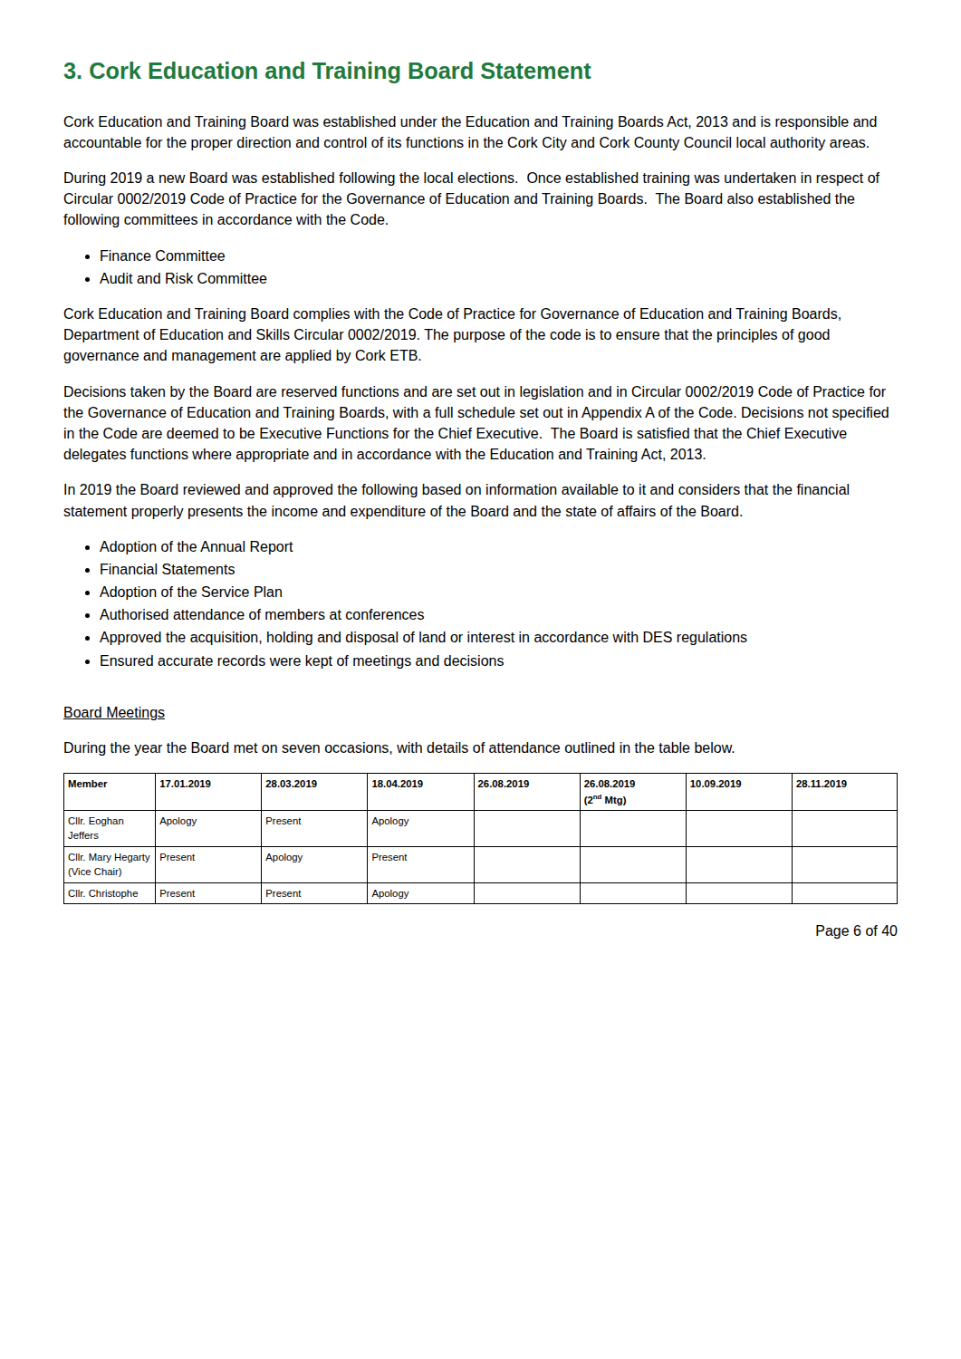3. Cork Education and Training Board Statement
Cork Education and Training Board was established under the Education and Training Boards Act, 2013 and is responsible and accountable for the proper direction and control of its functions in the Cork City and Cork County Council local authority areas.
During 2019 a new Board was established following the local elections. Once established training was undertaken in respect of Circular 0002/2019 Code of Practice for the Governance of Education and Training Boards. The Board also established the following committees in accordance with the Code.
Finance Committee
Audit and Risk Committee
Cork Education and Training Board complies with the Code of Practice for Governance of Education and Training Boards, Department of Education and Skills Circular 0002/2019. The purpose of the code is to ensure that the principles of good governance and management are applied by Cork ETB.
Decisions taken by the Board are reserved functions and are set out in legislation and in Circular 0002/2019 Code of Practice for the Governance of Education and Training Boards, with a full schedule set out in Appendix A of the Code. Decisions not specified in the Code are deemed to be Executive Functions for the Chief Executive. The Board is satisfied that the Chief Executive delegates functions where appropriate and in accordance with the Education and Training Act, 2013.
In 2019 the Board reviewed and approved the following based on information available to it and considers that the financial statement properly presents the income and expenditure of the Board and the state of affairs of the Board.
Adoption of the Annual Report
Financial Statements
Adoption of the Service Plan
Authorised attendance of members at conferences
Approved the acquisition, holding and disposal of land or interest in accordance with DES regulations
Ensured accurate records were kept of meetings and decisions
Board Meetings
During the year the Board met on seven occasions, with details of attendance outlined in the table below.
| Member | 17.01.2019 | 28.03.2019 | 18.04.2019 | 26.08.2019 | 26.08.2019 (2 nd Mtg) | 10.09.2019 | 28.11.2019 |
| --- | --- | --- | --- | --- | --- | --- | --- |
| Cllr. Eoghan Jeffers | Apology | Present | Apology | | | | |
| Cllr. Mary Hegarty (Vice Chair) | Present | Apology | Present | | | | |
| Cllr. Christophe | Present | Present | Apology | | | | |
Page 6 of 40